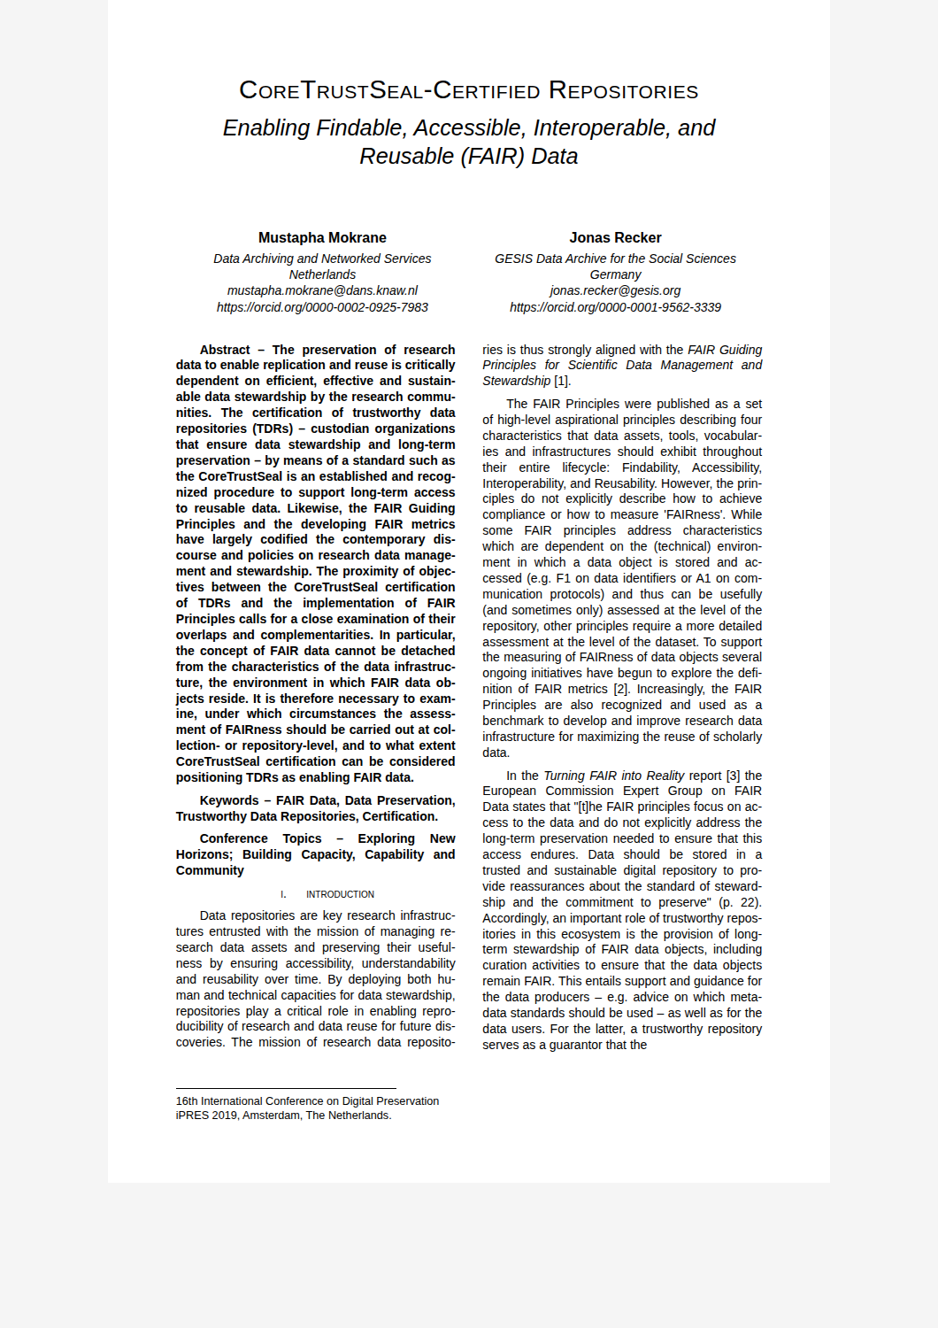CoreTrustSeal-Certified Repositories
Enabling Findable, Accessible, Interoperable, and
Reusable (FAIR) Data
Mustapha Mokrane
Data Archiving and Networked Services
Netherlands
mustapha.mokrane@dans.knaw.nl
https://orcid.org/0000-0002-0925-7983
Jonas Recker
GESIS Data Archive for the Social Sciences
Germany
jonas.recker@gesis.org
https://orcid.org/0000-0001-9562-3339
Abstract – The preservation of research data to enable replication and reuse is critically dependent on efficient, effective and sustainable data stewardship by the research communities. The certification of trustworthy data repositories (TDRs) – custodian organizations that ensure data stewardship and long-term preservation – by means of a standard such as the CoreTrustSeal is an established and recognized procedure to support long-term access to reusable data. Likewise, the FAIR Guiding Principles and the developing FAIR metrics have largely codified the contemporary discourse and policies on research data management and stewardship. The proximity of objectives between the CoreTrustSeal certification of TDRs and the implementation of FAIR Principles calls for a close examination of their overlaps and complementarities. In particular, the concept of FAIR data cannot be detached from the characteristics of the data infrastructure, the environment in which FAIR data objects reside. It is therefore necessary to examine, under which circumstances the assessment of FAIRness should be carried out at collection- or repository-level, and to what extent CoreTrustSeal certification can be considered positioning TDRs as enabling FAIR data.
Keywords – FAIR Data, Data Preservation, Trustworthy Data Repositories, Certification.
Conference Topics – Exploring New Horizons; Building Capacity, Capability and Community
I. Introduction
Data repositories are key research infrastructures entrusted with the mission of managing research data assets and preserving their usefulness by ensuring accessibility, understandability and reusability over time. By deploying both human and technical capacities for data stewardship, repositories play a critical role in enabling reproducibility of research and data reuse for future discoveries. The mission of research data repositories is thus strongly aligned with the FAIR Guiding Principles for Scientific Data Management and Stewardship [1].
The FAIR Principles were published as a set of high-level aspirational principles describing four characteristics that data assets, tools, vocabularies and infrastructures should exhibit throughout their entire lifecycle: Findability, Accessibility, Interoperability, and Reusability. However, the principles do not explicitly describe how to achieve compliance or how to measure 'FAIRness'. While some FAIR principles address characteristics which are dependent on the (technical) environment in which a data object is stored and accessed (e.g. F1 on data identifiers or A1 on communication protocols) and thus can be usefully (and sometimes only) assessed at the level of the repository, other principles require a more detailed assessment at the level of the dataset. To support the measuring of FAIRness of data objects several ongoing initiatives have begun to explore the definition of FAIR metrics [2]. Increasingly, the FAIR Principles are also recognized and used as a benchmark to develop and improve research data infrastructure for maximizing the reuse of scholarly data.
In the Turning FAIR into Reality report [3] the European Commission Expert Group on FAIR Data states that "[t]he FAIR principles focus on access to the data and do not explicitly address the long-term preservation needed to ensure that this access endures. Data should be stored in a trusted and sustainable digital repository to provide reassurances about the standard of stewardship and the commitment to preserve" (p. 22). Accordingly, an important role of trustworthy repositories in this ecosystem is the provision of long-term stewardship of FAIR data objects, including curation activities to ensure that the data objects remain FAIR. This entails support and guidance for the data producers – e.g. advice on which metadata standards should be used – as well as for the data users. For the latter, a trustworthy repository serves as a guarantor that the
16th International Conference on Digital Preservation
iPRES 2019, Amsterdam, The Netherlands.